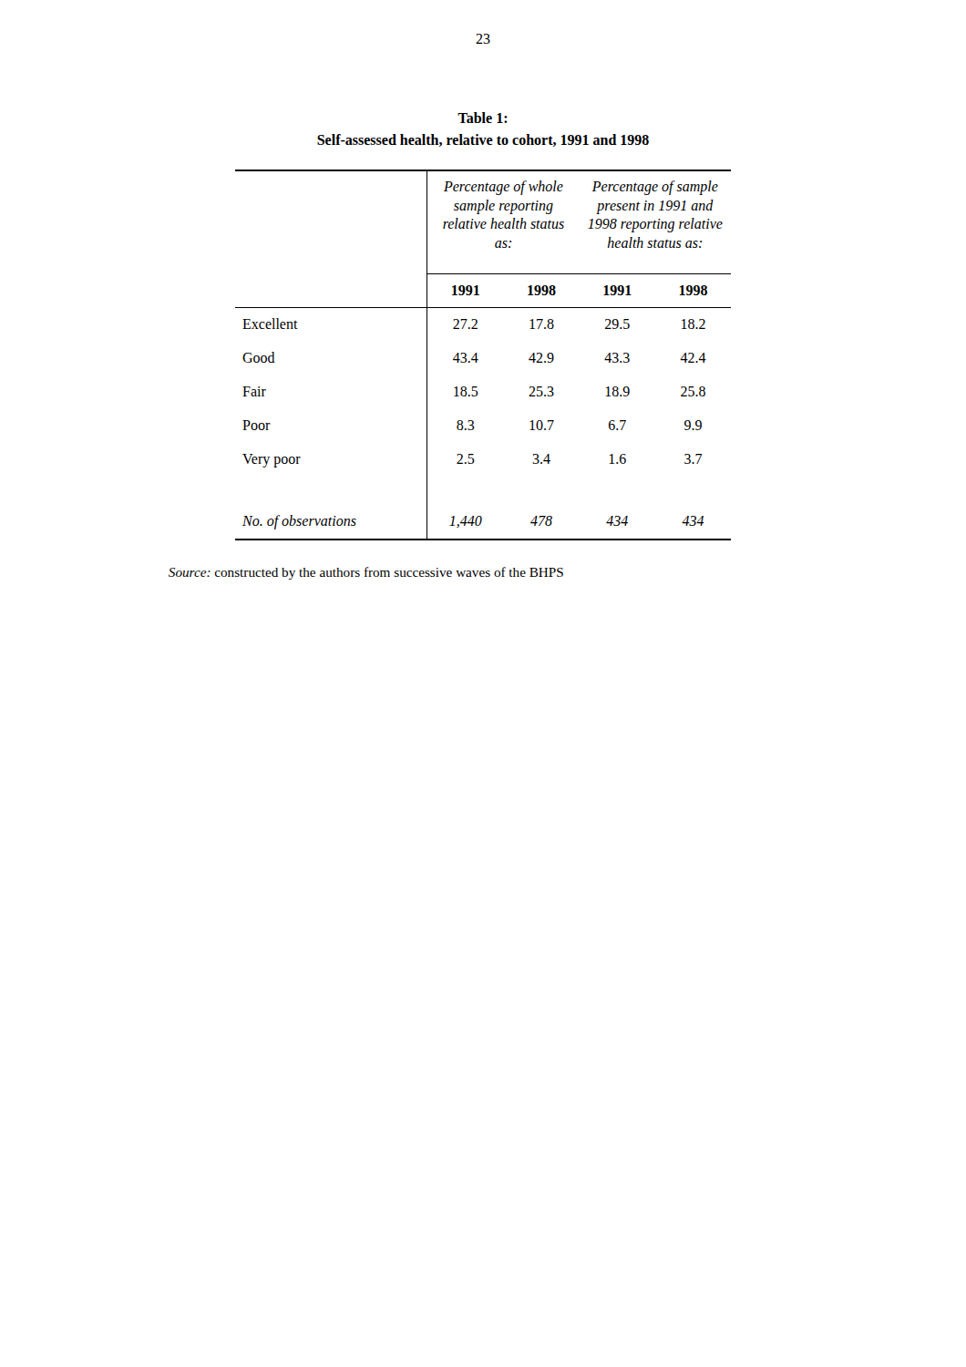23
Table 1:
Self-assessed health, relative to cohort, 1991 and 1998
| | Percentage of whole sample reporting relative health status as: | Percentage of sample present in 1991 and 1998 reporting relative health status as: |
| --- | --- | --- |
| | 1991 | 1998 | 1991 | 1998 |
| Excellent | 27.2 | 17.8 | 29.5 | 18.2 |
| Good | 43.4 | 42.9 | 43.3 | 42.4 |
| Fair | 18.5 | 25.3 | 18.9 | 25.8 |
| Poor | 8.3 | 10.7 | 6.7 | 9.9 |
| Very poor | 2.5 | 3.4 | 1.6 | 3.7 |
| No. of observations | 1,440 | 478 | 434 | 434 |
Source: constructed by the authors from successive waves of the BHPS